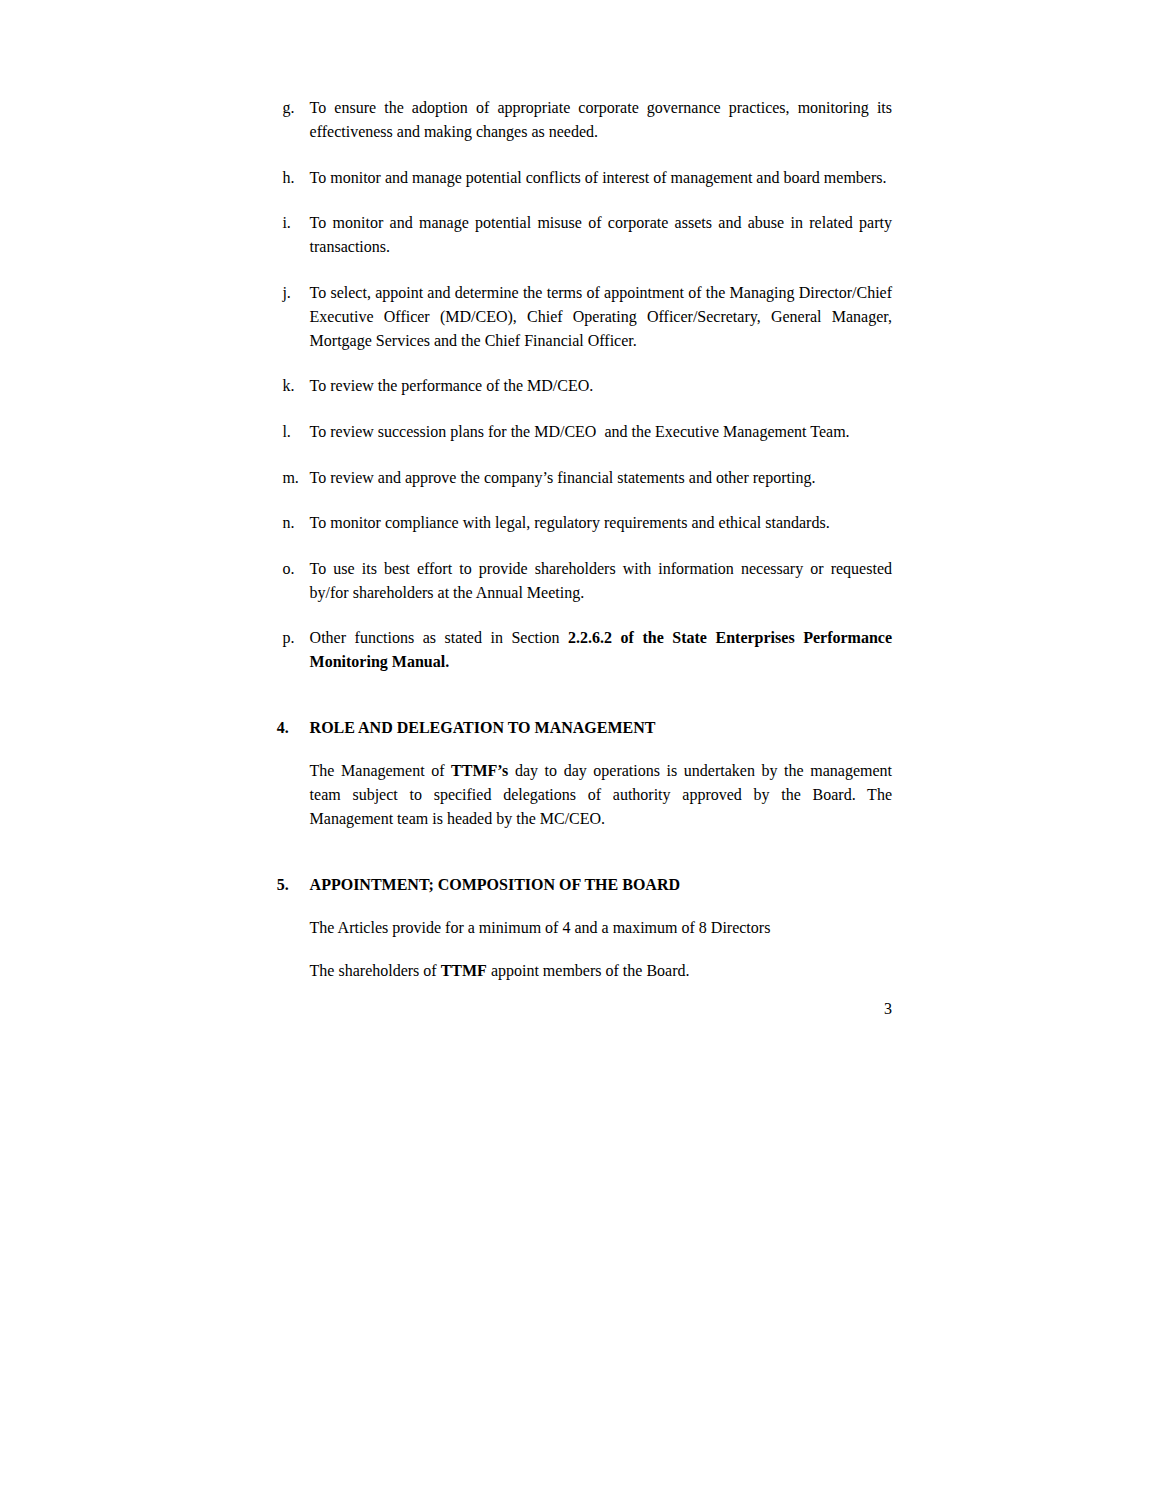g. To ensure the adoption of appropriate corporate governance practices, monitoring its effectiveness and making changes as needed.
h. To monitor and manage potential conflicts of interest of management and board members.
i. To monitor and manage potential misuse of corporate assets and abuse in related party transactions.
j. To select, appoint and determine the terms of appointment of the Managing Director/Chief Executive Officer (MD/CEO), Chief Operating Officer/Secretary, General Manager, Mortgage Services and the Chief Financial Officer.
k. To review the performance of the MD/CEO.
l. To review succession plans for the MD/CEO and the Executive Management Team.
m. To review and approve the company’s financial statements and other reporting.
n. To monitor compliance with legal, regulatory requirements and ethical standards.
o. To use its best effort to provide shareholders with information necessary or requested by/for shareholders at the Annual Meeting.
p. Other functions as stated in Section 2.2.6.2 of the State Enterprises Performance Monitoring Manual.
4. Role and Delegation to Management
The Management of TTMF’s day to day operations is undertaken by the management team subject to specified delegations of authority approved by the Board. The Management team is headed by the MC/CEO.
5. Appointment; Composition of the Board
The Articles provide for a minimum of 4 and a maximum of 8 Directors
The shareholders of TTMF appoint members of the Board.
3